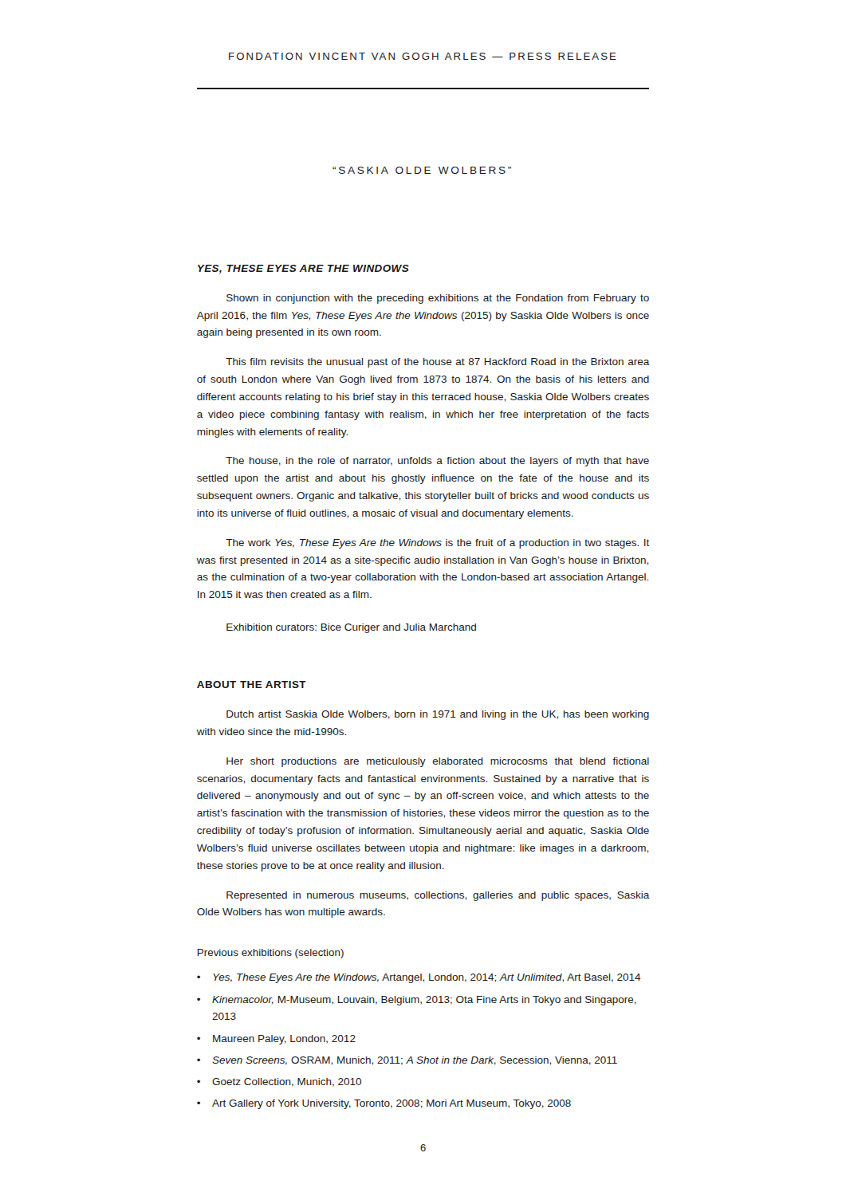FONDATION VINCENT VAN GOGH ARLES — PRESS RELEASE
“SASKIA OLDE WOLBERS”
Yes, These Eyes Are the Windows
Shown in conjunction with the preceding exhibitions at the Fondation from February to April 2016, the film Yes, These Eyes Are the Windows (2015) by Saskia Olde Wolbers is once again being presented in its own room.
This film revisits the unusual past of the house at 87 Hackford Road in the Brixton area of south London where Van Gogh lived from 1873 to 1874. On the basis of his letters and different accounts relating to his brief stay in this terraced house, Saskia Olde Wolbers creates a video piece combining fantasy with realism, in which her free interpretation of the facts mingles with elements of reality.
The house, in the role of narrator, unfolds a fiction about the layers of myth that have settled upon the artist and about his ghostly influence on the fate of the house and its subsequent owners. Organic and talkative, this storyteller built of bricks and wood conducts us into its universe of fluid outlines, a mosaic of visual and documentary elements.
The work Yes, These Eyes Are the Windows is the fruit of a production in two stages. It was first presented in 2014 as a site-specific audio installation in Van Gogh’s house in Brixton, as the culmination of a two-year collaboration with the London-based art association Artangel. In 2015 it was then created as a film.
Exhibition curators: Bice Curiger and Julia Marchand
About the artist
Dutch artist Saskia Olde Wolbers, born in 1971 and living in the UK, has been working with video since the mid-1990s.
Her short productions are meticulously elaborated microcosms that blend fictional scenarios, documentary facts and fantastical environments. Sustained by a narrative that is delivered – anonymously and out of sync – by an off-screen voice, and which attests to the artist’s fascination with the transmission of histories, these videos mirror the question as to the credibility of today’s profusion of information. Simultaneously aerial and aquatic, Saskia Olde Wolbers’s fluid universe oscillates between utopia and nightmare: like images in a darkroom, these stories prove to be at once reality and illusion.
Represented in numerous museums, collections, galleries and public spaces, Saskia Olde Wolbers has won multiple awards.
Previous exhibitions (selection)
Yes, These Eyes Are the Windows, Artangel, London, 2014; Art Unlimited, Art Basel, 2014
Kinemacolor, M-Museum, Louvain, Belgium, 2013; Ota Fine Arts in Tokyo and Singapore, 2013
Maureen Paley, London, 2012
Seven Screens, OSRAM, Munich, 2011; A Shot in the Dark, Secession, Vienna, 2011
Goetz Collection, Munich, 2010
Art Gallery of York University, Toronto, 2008; Mori Art Museum, Tokyo, 2008
6